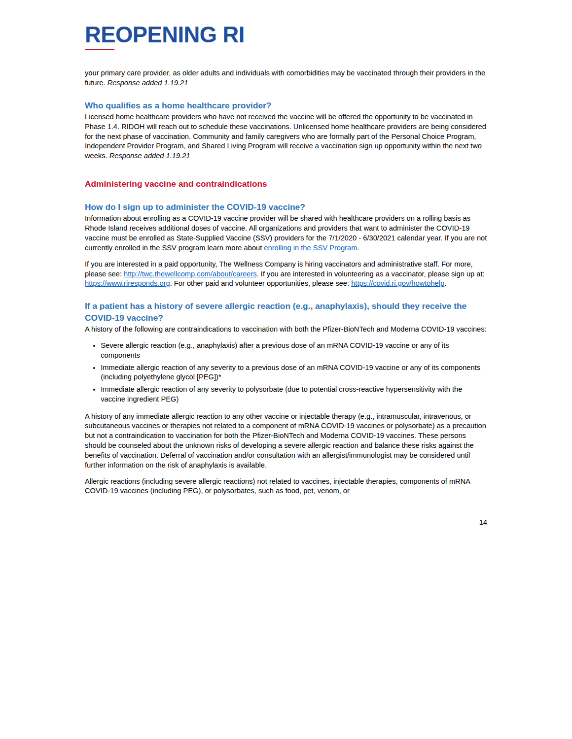REOPENING RI
your primary care provider, as older adults and individuals with comorbidities may be vaccinated through their providers in the future. Response added 1.19.21
Who qualifies as a home healthcare provider?
Licensed home healthcare providers who have not received the vaccine will be offered the opportunity to be vaccinated in Phase 1.4. RIDOH will reach out to schedule these vaccinations. Unlicensed home healthcare providers are being considered for the next phase of vaccination. Community and family caregivers who are formally part of the Personal Choice Program, Independent Provider Program, and Shared Living Program will receive a vaccination sign up opportunity within the next two weeks. Response added 1.19.21
Administering vaccine and contraindications
How do I sign up to administer the COVID-19 vaccine?
Information about enrolling as a COVID-19 vaccine provider will be shared with healthcare providers on a rolling basis as Rhode Island receives additional doses of vaccine. All organizations and providers that want to administer the COVID-19 vaccine must be enrolled as State-Supplied Vaccine (SSV) providers for the 7/1/2020 - 6/30/2021 calendar year. If you are not currently enrolled in the SSV program learn more about enrolling in the SSV Program.
If you are interested in a paid opportunity, The Wellness Company is hiring vaccinators and administrative staff. For more, please see: http://twc.thewellcomp.com/about/careers. If you are interested in volunteering as a vaccinator, please sign up at: https://www.riresponds.org. For other paid and volunteer opportunities, please see: https://covid.ri.gov/howtohelp.
If a patient has a history of severe allergic reaction (e.g., anaphylaxis), should they receive the COVID-19 vaccine?
A history of the following are contraindications to vaccination with both the Pfizer-BioNTech and Moderna COVID-19 vaccines:
Severe allergic reaction (e.g., anaphylaxis) after a previous dose of an mRNA COVID-19 vaccine or any of its components
Immediate allergic reaction of any severity to a previous dose of an mRNA COVID-19 vaccine or any of its components (including polyethylene glycol [PEG])*
Immediate allergic reaction of any severity to polysorbate (due to potential cross-reactive hypersensitivity with the vaccine ingredient PEG)
A history of any immediate allergic reaction to any other vaccine or injectable therapy (e.g., intramuscular, intravenous, or subcutaneous vaccines or therapies not related to a component of mRNA COVID-19 vaccines or polysorbate) as a precaution but not a contraindication to vaccination for both the Pfizer-BioNTech and Moderna COVID-19 vaccines. These persons should be counseled about the unknown risks of developing a severe allergic reaction and balance these risks against the benefits of vaccination. Deferral of vaccination and/or consultation with an allergist/immunologist may be considered until further information on the risk of anaphylaxis is available.
Allergic reactions (including severe allergic reactions) not related to vaccines, injectable therapies, components of mRNA COVID-19 vaccines (including PEG), or polysorbates, such as food, pet, venom, or
14